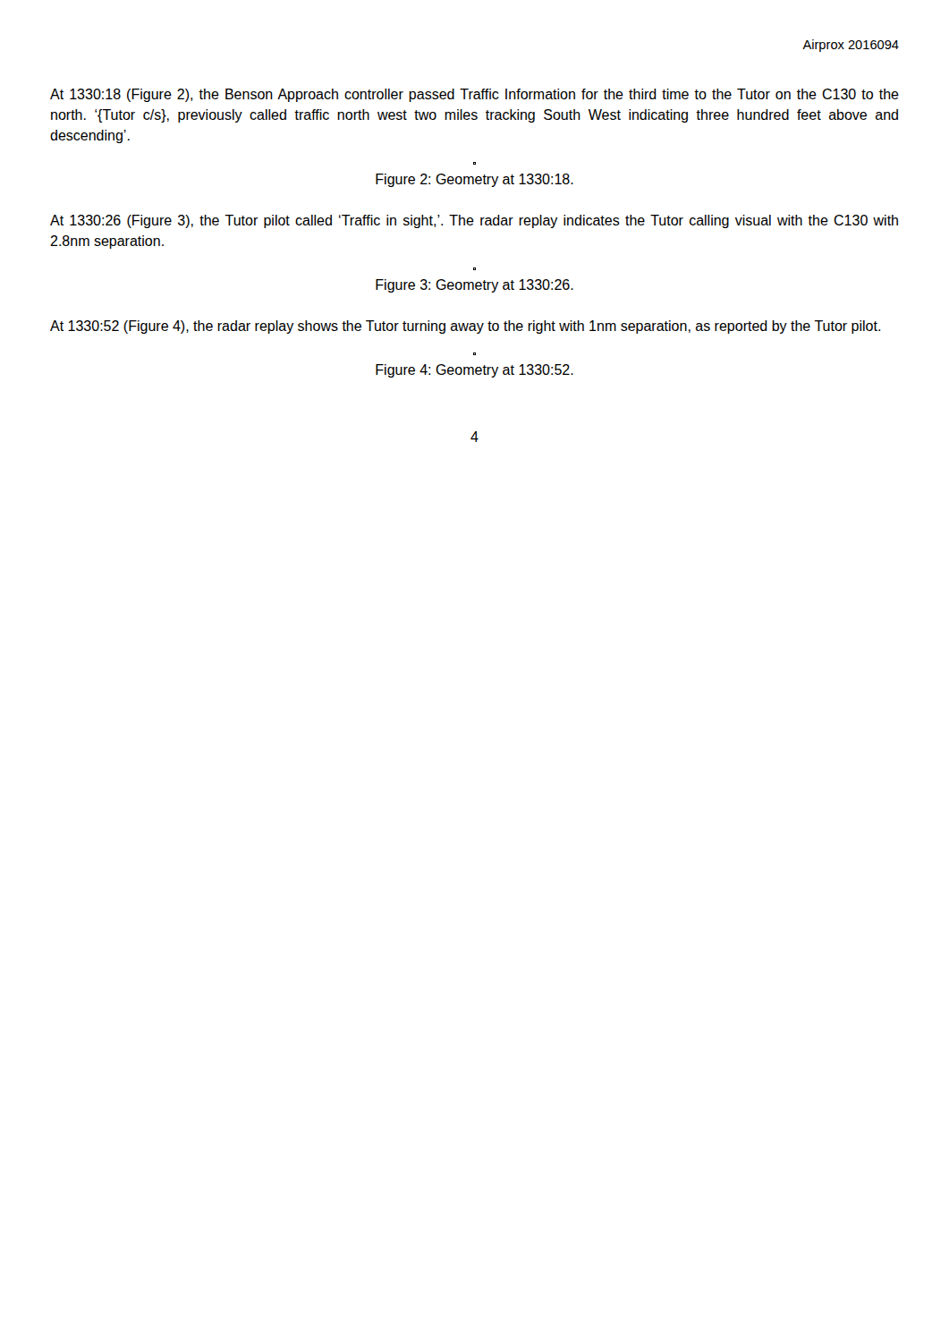Airprox 2016094
At 1330:18 (Figure 2), the Benson Approach controller passed Traffic Information for the third time to the Tutor on the C130 to the north. ‘{Tutor c/s}, previously called traffic north west two miles tracking South West indicating three hundred feet above and descending’.
Figure 2: Geometry at 1330:18.
At 1330:26 (Figure 3), the Tutor pilot called ‘Traffic in sight,’. The radar replay indicates the Tutor calling visual with the C130 with 2.8nm separation.
Figure 3: Geometry at 1330:26.
At 1330:52 (Figure 4), the radar replay shows the Tutor turning away to the right with 1nm separation, as reported by the Tutor pilot.
Figure 4: Geometry at 1330:52.
4